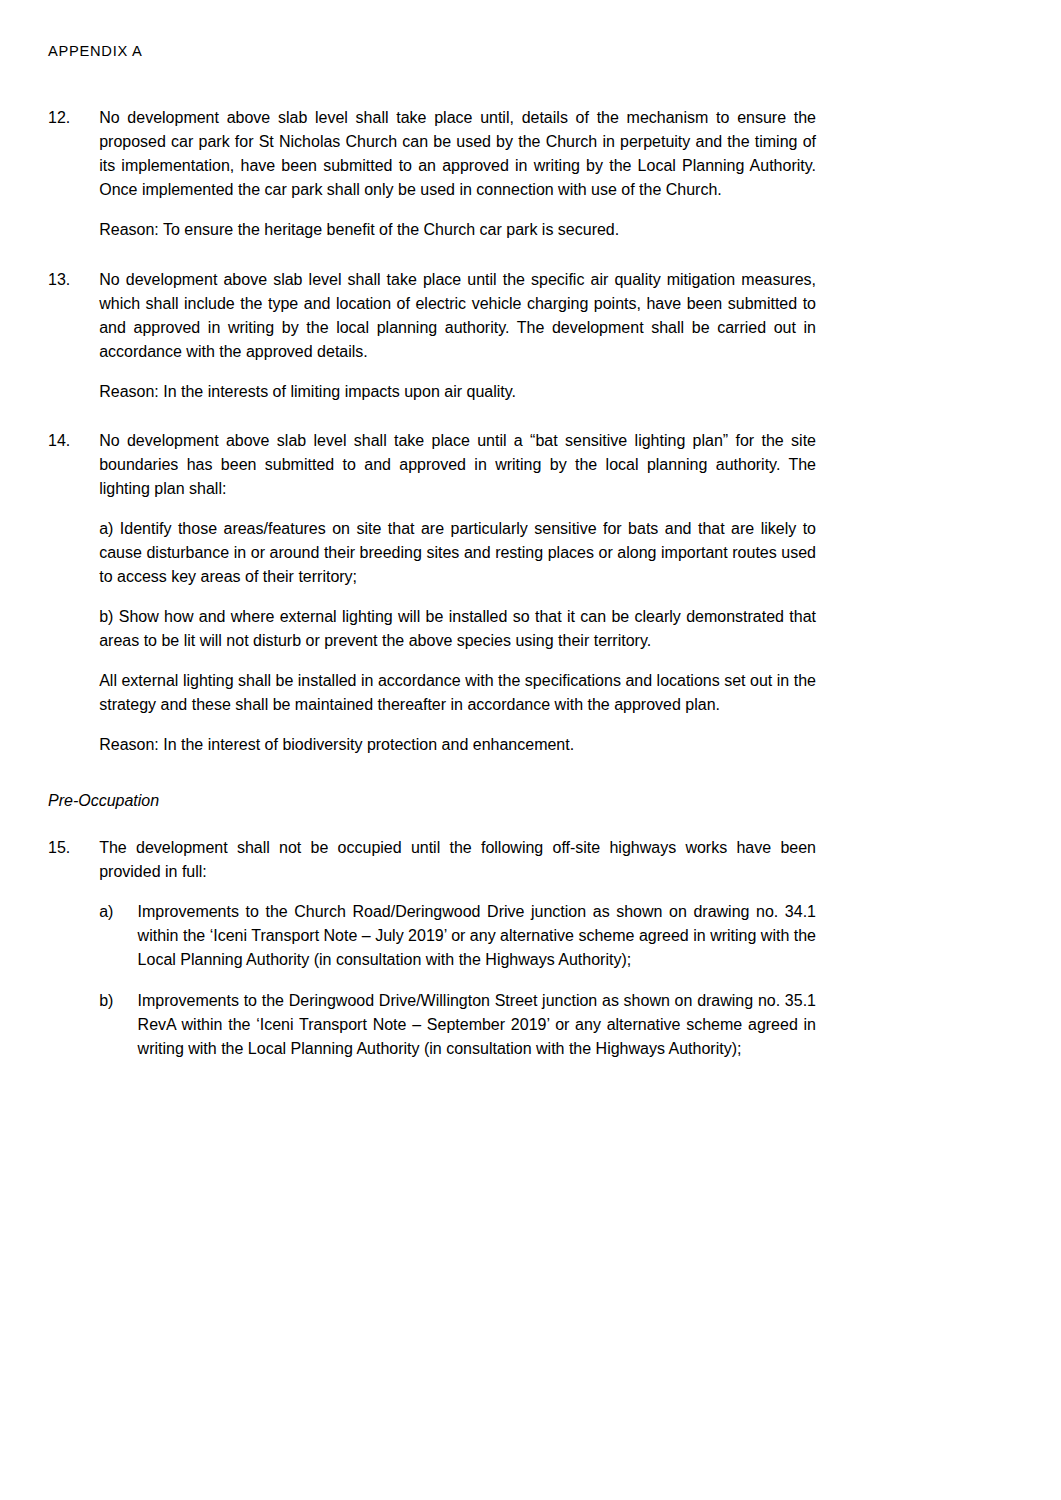APPENDIX A
12.
No development above slab level shall take place until, details of the mechanism to ensure the proposed car park for St Nicholas Church can be used by the Church in perpetuity and the timing of its implementation, have been submitted to an approved in writing by the Local Planning Authority. Once implemented the car park shall only be used in connection with use of the Church.
Reason: To ensure the heritage benefit of the Church car park is secured.
13.
No development above slab level shall take place until the specific air quality mitigation measures, which shall include the type and location of electric vehicle charging points, have been submitted to and approved in writing by the local planning authority. The development shall be carried out in accordance with the approved details.
Reason: In the interests of limiting impacts upon air quality.
14.
No development above slab level shall take place until a “bat sensitive lighting plan” for the site boundaries has been submitted to and approved in writing by the local planning authority. The lighting plan shall:
a) Identify those areas/features on site that are particularly sensitive for bats and that are likely to cause disturbance in or around their breeding sites and resting places or along important routes used to access key areas of their territory;
b) Show how and where external lighting will be installed so that it can be clearly demonstrated that areas to be lit will not disturb or prevent the above species using their territory.
All external lighting shall be installed in accordance with the specifications and locations set out in the strategy and these shall be maintained thereafter in accordance with the approved plan.
Reason: In the interest of biodiversity protection and enhancement.
Pre-Occupation
15.
The development shall not be occupied until the following off-site highways works have been provided in full:
a) Improvements to the Church Road/Deringwood Drive junction as shown on drawing no. 34.1 within the ‘Iceni Transport Note – July 2019’ or any alternative scheme agreed in writing with the Local Planning Authority (in consultation with the Highways Authority);
b) Improvements to the Deringwood Drive/Willington Street junction as shown on drawing no. 35.1 RevA within the ‘Iceni Transport Note – September 2019’ or any alternative scheme agreed in writing with the Local Planning Authority (in consultation with the Highways Authority);